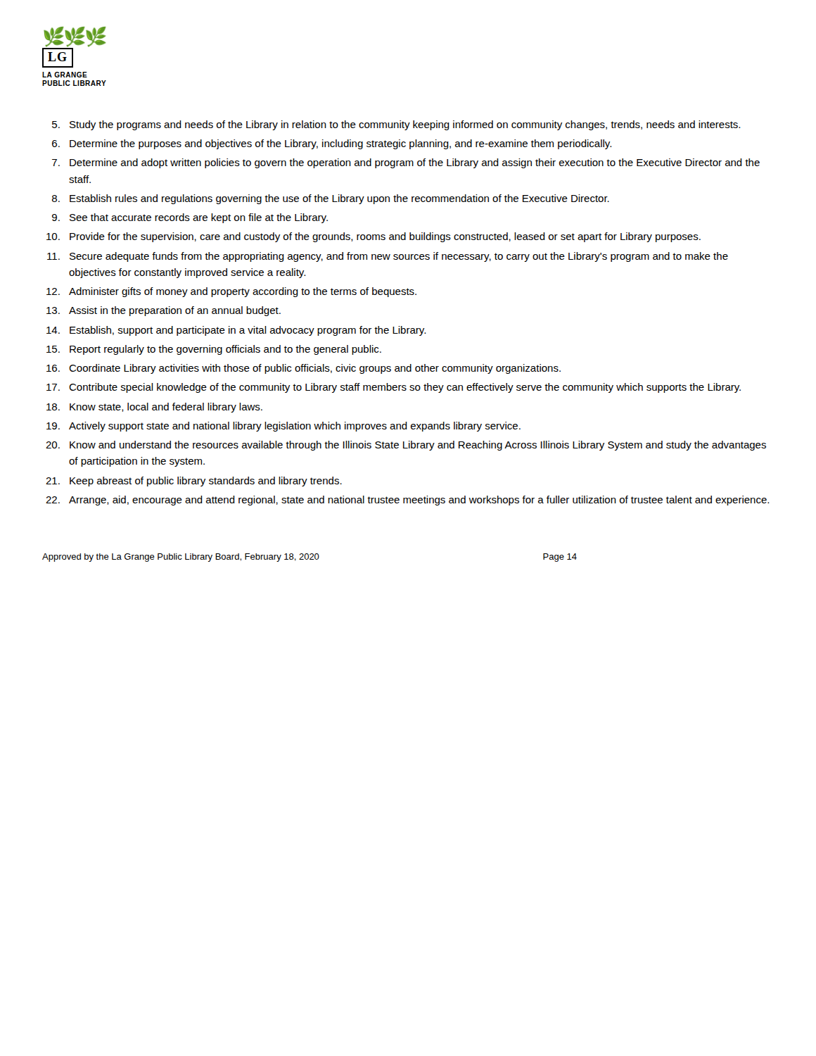🌿🌿🌿
LG
LA GRANGE
PUBLIC LIBRARY
Study the programs and needs of the Library in relation to the community keeping informed on community changes, trends, needs and interests.
Determine the purposes and objectives of the Library, including strategic planning, and re-examine them periodically.
Determine and adopt written policies to govern the operation and program of the Library and assign their execution to the Executive Director and the staff.
Establish rules and regulations governing the use of the Library upon the recommendation of the Executive Director.
See that accurate records are kept on file at the Library.
Provide for the supervision, care and custody of the grounds, rooms and buildings constructed, leased or set apart for Library purposes.
Secure adequate funds from the appropriating agency, and from new sources if necessary, to carry out the Library's program and to make the objectives for constantly improved service a reality.
Administer gifts of money and property according to the terms of bequests.
Assist in the preparation of an annual budget.
Establish, support and participate in a vital advocacy program for the Library.
Report regularly to the governing officials and to the general public.
Coordinate Library activities with those of public officials, civic groups and other community organizations.
Contribute special knowledge of the community to Library staff members so they can effectively serve the community which supports the Library.
Know state, local and federal library laws.
Actively support state and national library legislation which improves and expands library service.
Know and understand the resources available through the Illinois State Library and Reaching Across Illinois Library System and study the advantages of participation in the system.
Keep abreast of public library standards and library trends.
Arrange, aid, encourage and attend regional, state and national trustee meetings and workshops for a fuller utilization of trustee talent and experience.
Approved by the La Grange Public Library Board, February 18, 2020 Page 14